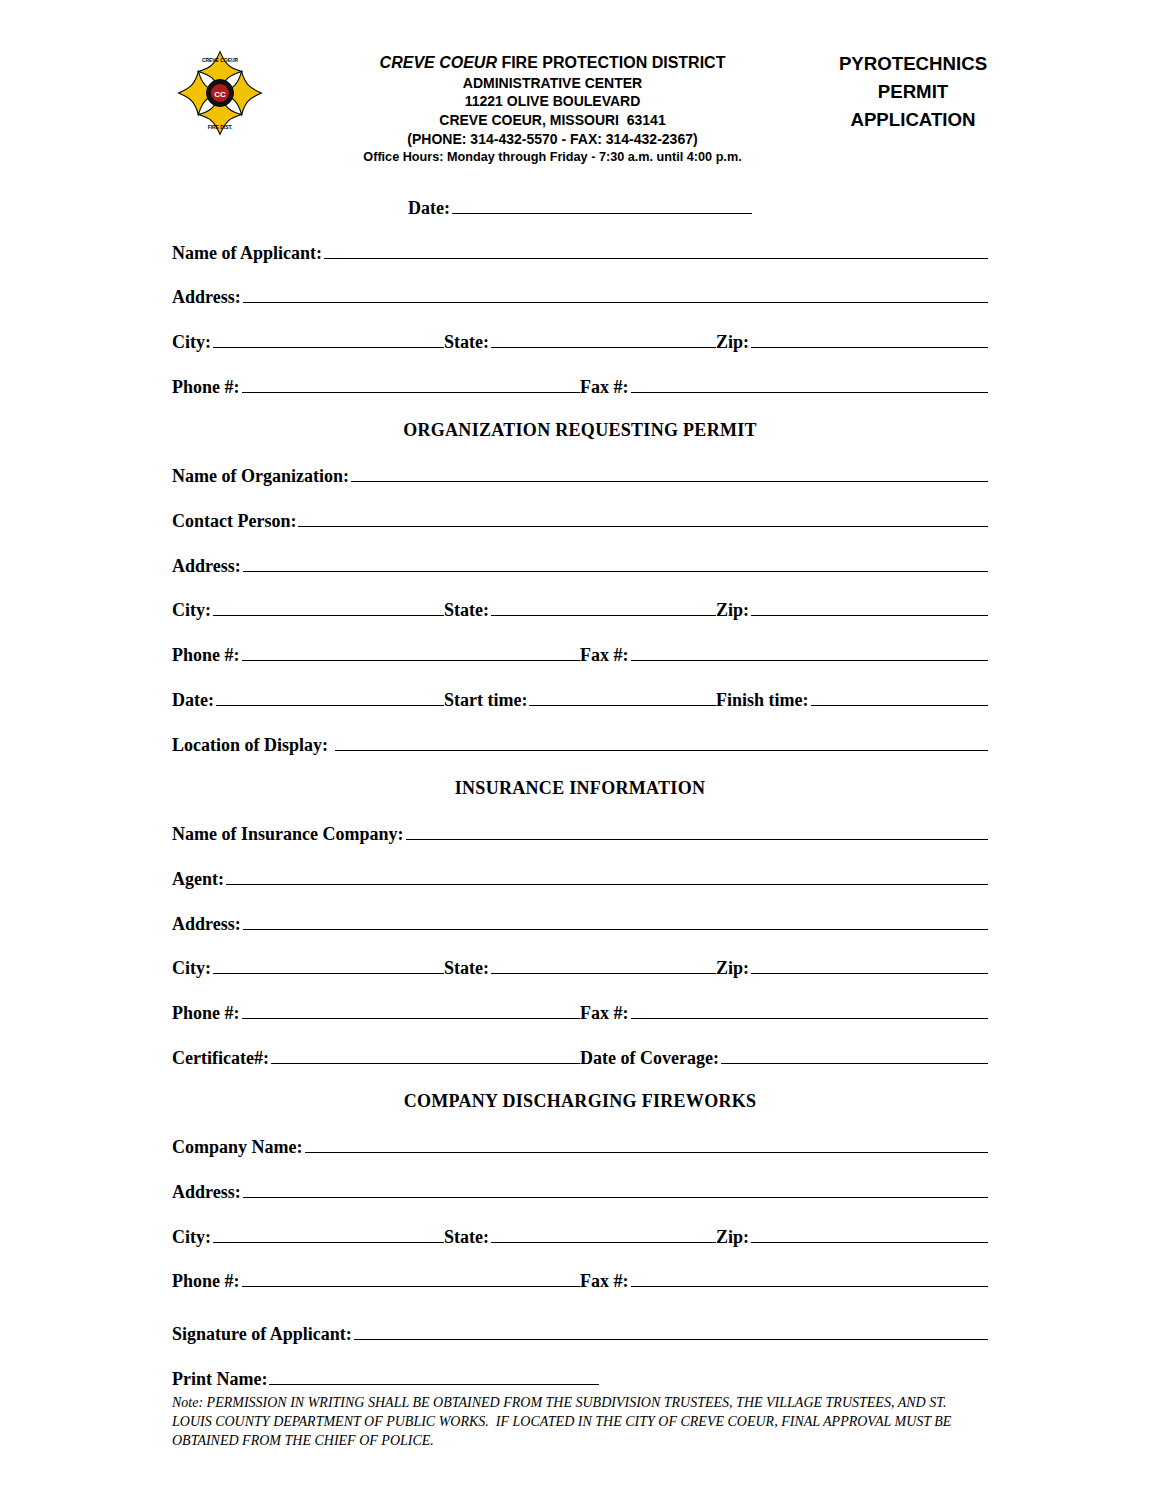CC CREVE COEUR FIRE DIST.
CREVE COEUR FIRE PROTECTION DISTRICT
ADMINISTRATIVE CENTER
11221 OLIVE BOULEVARD
CREVE COEUR, MISSOURI 63141
(PHONE: 314-432-5570 - FAX: 314-432-2367)
Office Hours: Monday through Friday - 7:30 a.m. until 4:00 p.m.
PYROTECHNICS
PERMIT
APPLICATION
Date:
Name of Applicant:
Address:
City: State: Zip:
Phone #: Fax #:
ORGANIZATION REQUESTING PERMIT
Name of Organization:
Contact Person:
Address:
City: State: Zip:
Phone #: Fax #:
Date: Start time: Finish time:
Location of Display:
INSURANCE INFORMATION
Name of Insurance Company:
Agent:
Address:
City: State: Zip:
Phone #: Fax #:
Certificate#: Date of Coverage:
COMPANY DISCHARGING FIREWORKS
Company Name:
Address:
City: State: Zip:
Phone #: Fax #:
Signature of Applicant:
Print Name:
Note: PERMISSION IN WRITING SHALL BE OBTAINED FROM THE SUBDIVISION TRUSTEES, THE VILLAGE TRUSTEES, AND ST. LOUIS COUNTY DEPARTMENT OF PUBLIC WORKS. IF LOCATED IN THE CITY OF CREVE COEUR, FINAL APPROVAL MUST BE OBTAINED FROM THE CHIEF OF POLICE.